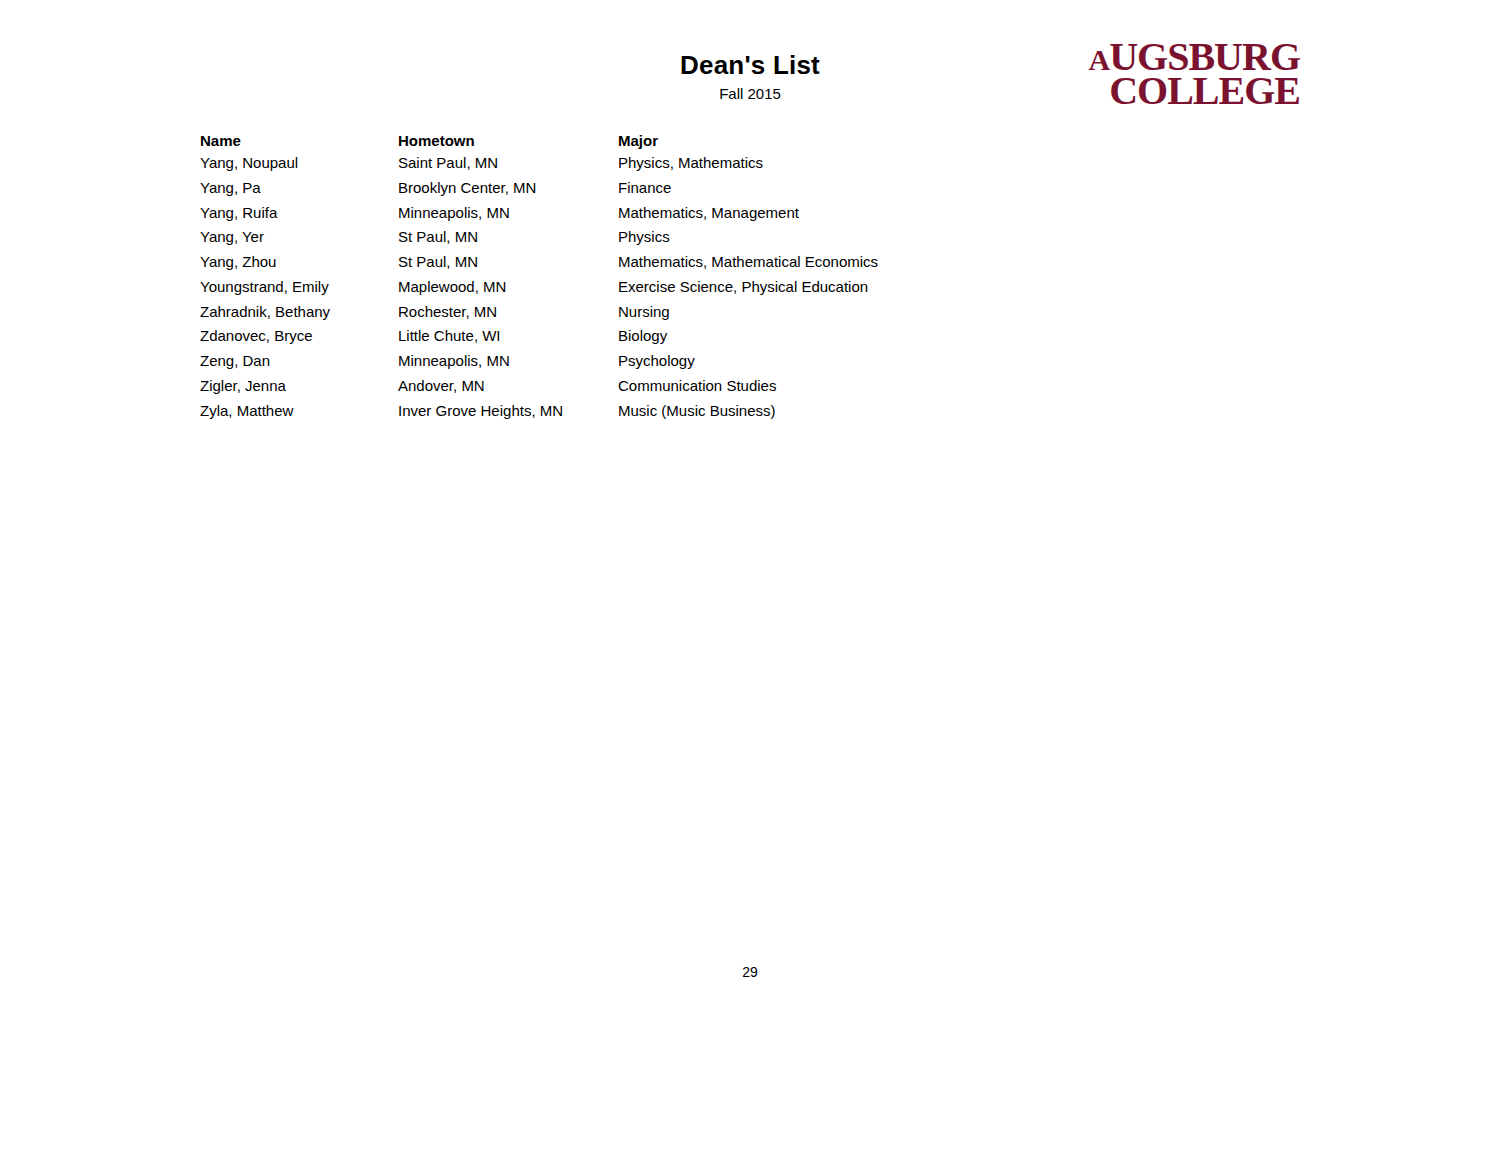Dean's List
Fall 2015
AUGSBURG COLLEGE
| Name | Hometown | Major |
| --- | --- | --- |
| Yang, Noupaul | Saint Paul, MN | Physics, Mathematics |
| Yang, Pa | Brooklyn Center, MN | Finance |
| Yang, Ruifa | Minneapolis, MN | Mathematics, Management |
| Yang, Yer | St Paul, MN | Physics |
| Yang, Zhou | St Paul, MN | Mathematics, Mathematical Economics |
| Youngstrand, Emily | Maplewood, MN | Exercise Science, Physical Education |
| Zahradnik, Bethany | Rochester, MN | Nursing |
| Zdanovec, Bryce | Little Chute, WI | Biology |
| Zeng, Dan | Minneapolis, MN | Psychology |
| Zigler, Jenna | Andover, MN | Communication Studies |
| Zyla, Matthew | Inver Grove Heights, MN | Music (Music Business) |
29